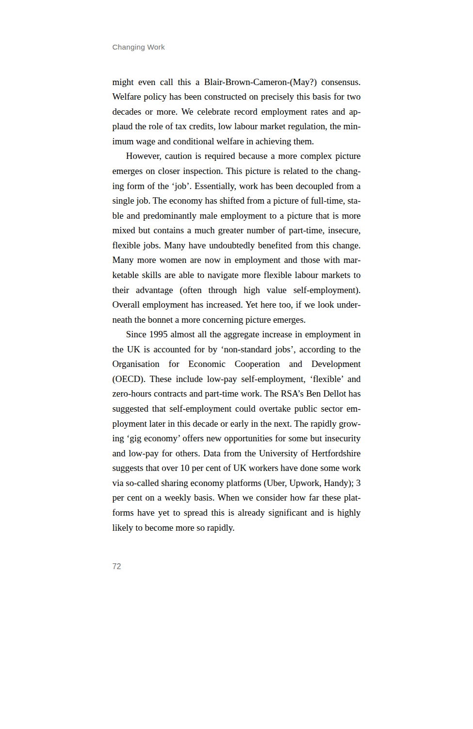Changing Work
might even call this a Blair-Brown-Cameron-(May?) consensus. Welfare policy has been constructed on precisely this basis for two decades or more. We celebrate record employment rates and applaud the role of tax credits, low labour market regulation, the minimum wage and conditional welfare in achieving them.
However, caution is required because a more complex picture emerges on closer inspection. This picture is related to the changing form of the ‘job’. Essentially, work has been decoupled from a single job. The economy has shifted from a picture of full-time, stable and predominantly male employment to a picture that is more mixed but contains a much greater number of part-time, insecure, flexible jobs. Many have undoubtedly benefited from this change. Many more women are now in employment and those with marketable skills are able to navigate more flexible labour markets to their advantage (often through high value self-employment). Overall employment has increased. Yet here too, if we look underneath the bonnet a more concerning picture emerges.
Since 1995 almost all the aggregate increase in employment in the UK is accounted for by ‘non-standard jobs’, according to the Organisation for Economic Cooperation and Development (OECD). These include low-pay self-employment, ‘flexible’ and zero-hours contracts and part-time work. The RSA’s Ben Dellot has suggested that self-employment could overtake public sector employment later in this decade or early in the next. The rapidly growing ‘gig economy’ offers new opportunities for some but insecurity and low-pay for others. Data from the University of Hertfordshire suggests that over 10 per cent of UK workers have done some work via so-called sharing economy platforms (Uber, Upwork, Handy); 3 per cent on a weekly basis. When we consider how far these platforms have yet to spread this is already significant and is highly likely to become more so rapidly.
72